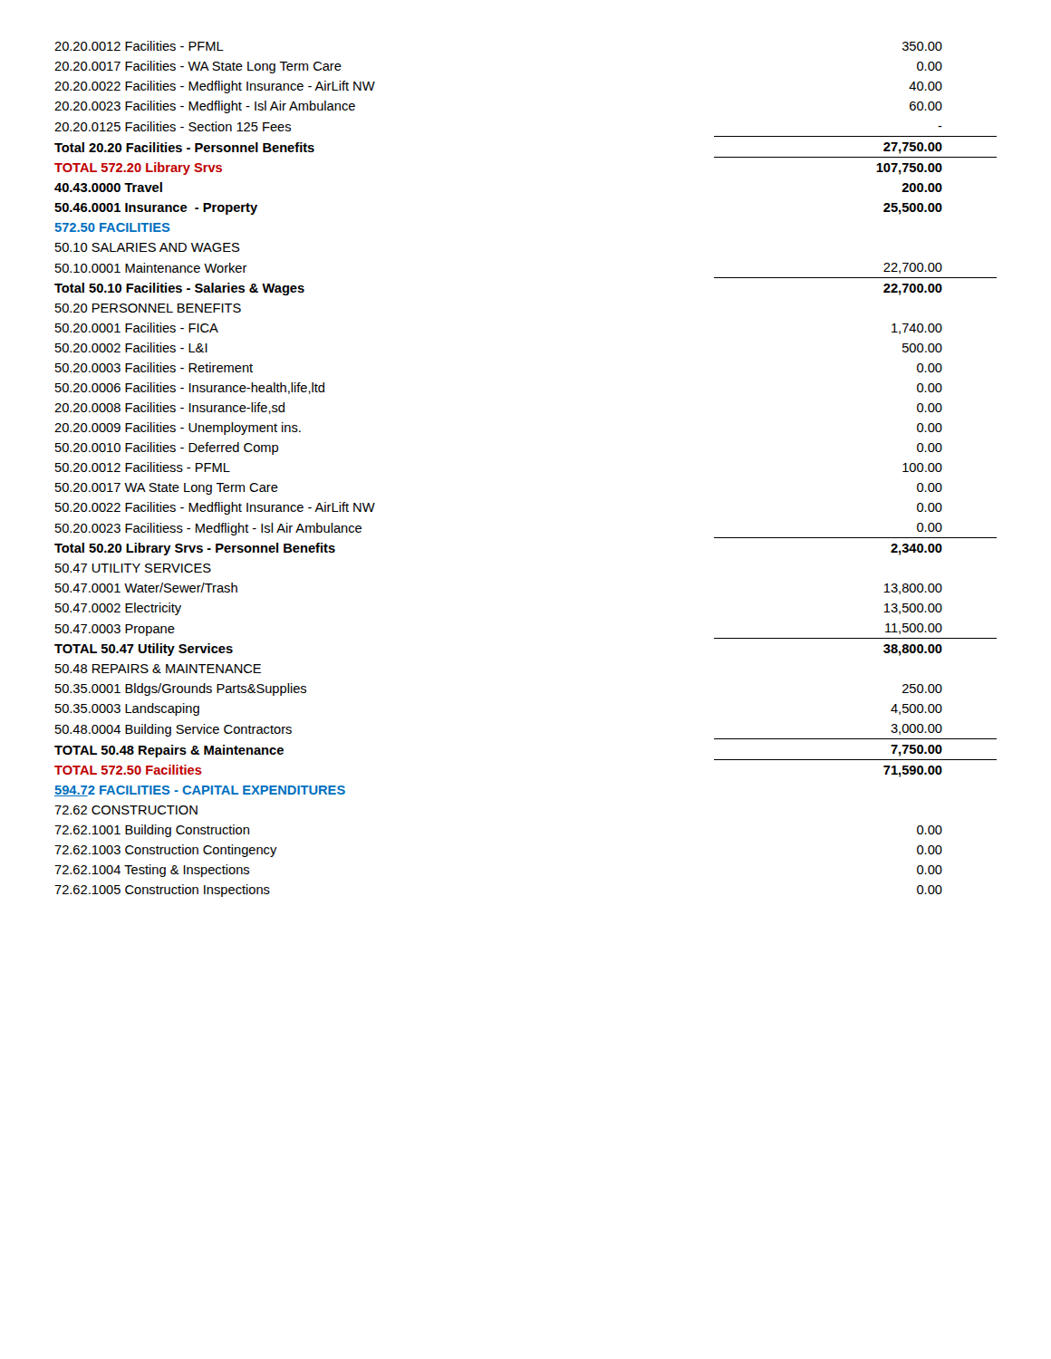| 20.20.0012 Facilities - PFML | 350.00 |
| 20.20.0017 Facilities - WA State Long Term Care | 0.00 |
| 20.20.0022 Facilities - Medflight Insurance - AirLift NW | 40.00 |
| 20.20.0023 Facilities - Medflight - Isl Air Ambulance | 60.00 |
| 20.20.0125 Facilities - Section 125 Fees | - |
| Total 20.20 Facilities - Personnel Benefits | 27,750.00 |
| TOTAL 572.20 Library Srvs | 107,750.00 |
| 40.43.0000 Travel | 200.00 |
| 50.46.0001 Insurance - Property | 25,500.00 |
| 572.50 FACILITIES | |
| 50.10 SALARIES AND WAGES | |
| 50.10.0001 Maintenance Worker | 22,700.00 |
| Total 50.10 Facilities - Salaries & Wages | 22,700.00 |
| 50.20 PERSONNEL BENEFITS | |
| 50.20.0001 Facilities - FICA | 1,740.00 |
| 50.20.0002 Facilities - L&I | 500.00 |
| 50.20.0003 Facilities - Retirement | 0.00 |
| 50.20.0006 Facilities - Insurance-health,life,ltd | 0.00 |
| 20.20.0008 Facilities - Insurance-life,sd | 0.00 |
| 20.20.0009 Facilities - Unemployment ins. | 0.00 |
| 50.20.0010 Facilities - Deferred Comp | 0.00 |
| 50.20.0012 Facilitiess - PFML | 100.00 |
| 50.20.0017 WA State Long Term Care | 0.00 |
| 50.20.0022 Facilities - Medflight Insurance - AirLift NW | 0.00 |
| 50.20.0023 Facilitiess - Medflight - Isl Air Ambulance | 0.00 |
| Total 50.20 Library Srvs - Personnel Benefits | 2,340.00 |
| 50.47 UTILITY SERVICES | |
| 50.47.0001 Water/Sewer/Trash | 13,800.00 |
| 50.47.0002 Electricity | 13,500.00 |
| 50.47.0003 Propane | 11,500.00 |
| TOTAL 50.47 Utility Services | 38,800.00 |
| 50.48 REPAIRS & MAINTENANCE | |
| 50.35.0001 Bldgs/Grounds Parts&Supplies | 250.00 |
| 50.35.0003 Landscaping | 4,500.00 |
| 50.48.0004 Building Service Contractors | 3,000.00 |
| TOTAL 50.48 Repairs & Maintenance | 7,750.00 |
| TOTAL 572.50 Facilities | 71,590.00 |
| 594.7 2 FACILITIES - CAPITAL EXPENDITURES | |
| 72.62 CONSTRUCTION | |
| 72.62.1001 Building Construction | 0.00 |
| 72.62.1003 Construction Contingency | 0.00 |
| 72.62.1004 Testing & Inspections | 0.00 |
| 72.62.1005 Construction Inspections | 0.00 |